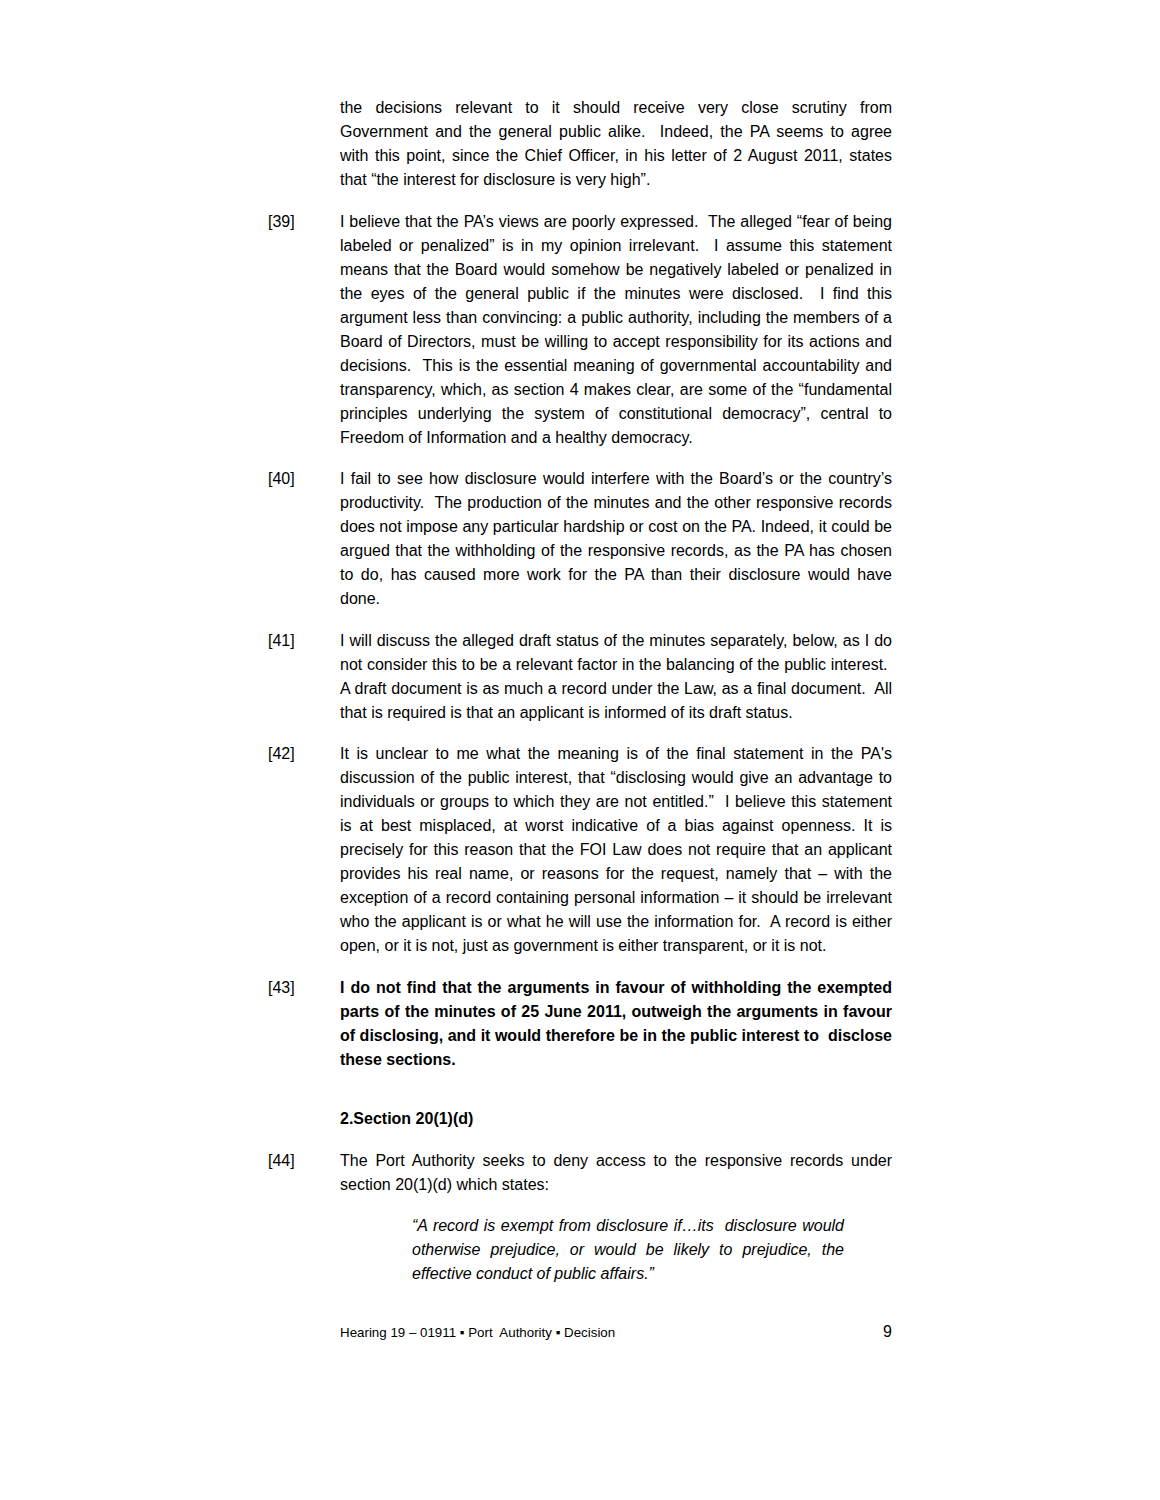the decisions relevant to it should receive very close scrutiny from Government and the general public alike. Indeed, the PA seems to agree with this point, since the Chief Officer, in his letter of 2 August 2011, states that “the interest for disclosure is very high”.
[39]
I believe that the PA’s views are poorly expressed. The alleged “fear of being labeled or penalized” is in my opinion irrelevant. I assume this statement means that the Board would somehow be negatively labeled or penalized in the eyes of the general public if the minutes were disclosed. I find this argument less than convincing: a public authority, including the members of a Board of Directors, must be willing to accept responsibility for its actions and decisions. This is the essential meaning of governmental accountability and transparency, which, as section 4 makes clear, are some of the “fundamental principles underlying the system of constitutional democracy”, central to Freedom of Information and a healthy democracy.
[40]
I fail to see how disclosure would interfere with the Board’s or the country’s productivity. The production of the minutes and the other responsive records does not impose any particular hardship or cost on the PA. Indeed, it could be argued that the withholding of the responsive records, as the PA has chosen to do, has caused more work for the PA than their disclosure would have done.
[41]
I will discuss the alleged draft status of the minutes separately, below, as I do not consider this to be a relevant factor in the balancing of the public interest. A draft document is as much a record under the Law, as a final document. All that is required is that an applicant is informed of its draft status.
[42]
It is unclear to me what the meaning is of the final statement in the PA's discussion of the public interest, that “disclosing would give an advantage to individuals or groups to which they are not entitled.” I believe this statement is at best misplaced, at worst indicative of a bias against openness. It is precisely for this reason that the FOI Law does not require that an applicant provides his real name, or reasons for the request, namely that – with the exception of a record containing personal information – it should be irrelevant who the applicant is or what he will use the information for. A record is either open, or it is not, just as government is either transparent, or it is not.
[43]
I do not find that the arguments in favour of withholding the exempted parts of the minutes of 25 June 2011, outweigh the arguments in favour of disclosing, and it would therefore be in the public interest to disclose these sections.
2.Section 20(1)(d)
[44]
The Port Authority seeks to deny access to the responsive records under section 20(1)(d) which states:
“A record is exempt from disclosure if…its disclosure would otherwise prejudice, or would be likely to prejudice, the effective conduct of public affairs.”
Hearing 19 – 01911 ▪ Port Authority ▪ Decision 9